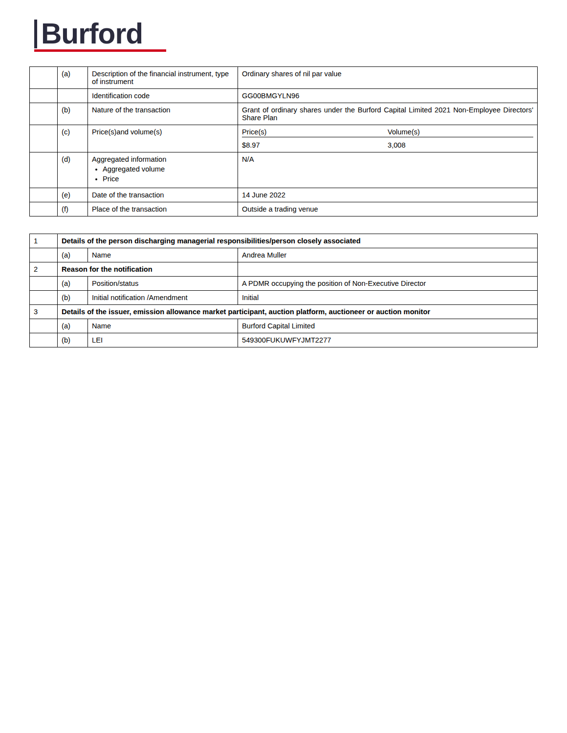Burford
| | (a) | Description of the financial instrument, type of instrument | Ordinary shares of nil par value |
| | | Identification code | GG00BMGYLN96 |
| | (b) | Nature of the transaction | Grant of ordinary shares under the Burford Capital Limited 2021 Non-Employee Directors' Share Plan |
| | (c) | Price(s)and volume(s) | / Price(s) / Volume(s) / / $8.97 / 3,008 / |
| | (d) | Aggregated information Aggregated volume Price | N/A |
| | (e) | Date of the transaction | 14 June 2022 |
| | (f) | Place of the transaction | Outside a trading venue |
| 1 | Details of the person discharging managerial responsibilities/person closely associated |
| | (a) | Name | Andrea Muller |
| 2 | Reason for the notification | |
| | (a) | Position/status | A PDMR occupying the position of Non-Executive Director |
| | (b) | Initial notification /Amendment | Initial |
| 3 | Details of the issuer, emission allowance market participant, auction platform, auctioneer or auction monitor |
| | (a) | Name | Burford Capital Limited |
| | (b) | LEI | 549300FUKUWFYJMT2277 |